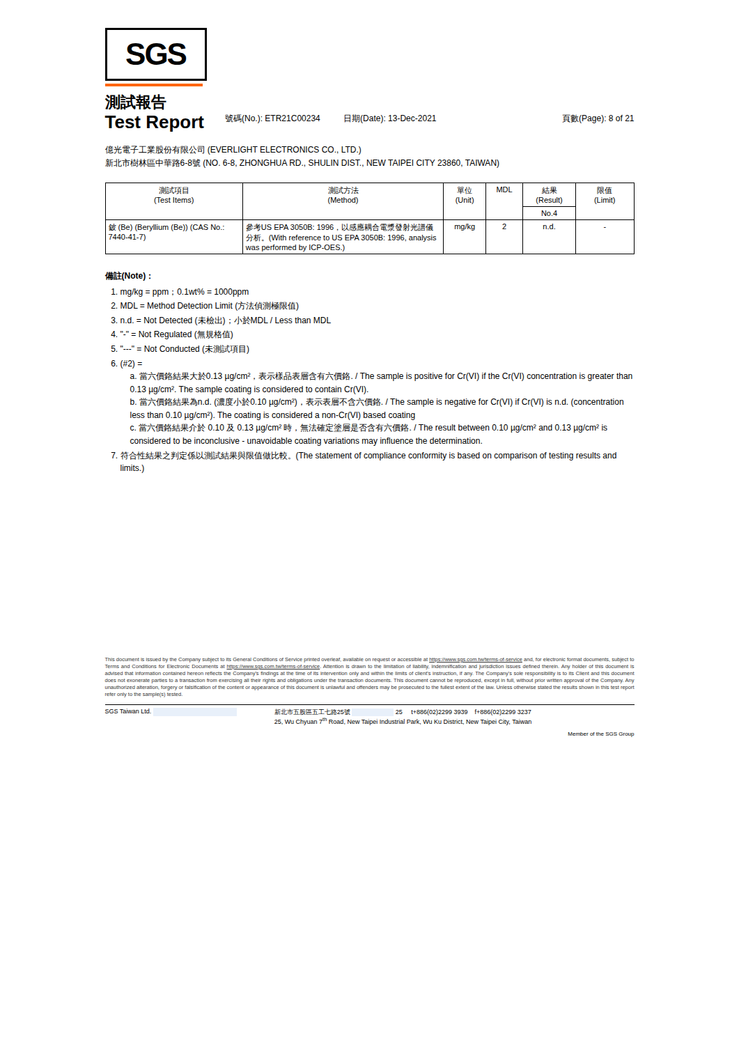SGS
測試報告
Test Report
號碼(No.): ETR21C00234 日期(Date): 13-Dec-2021
頁數(Page): 8 of 21
億光電子工業股份有限公司 (EVERLIGHT ELECTRONICS CO., LTD.)
新北市樹林區中華路6-8號 (NO. 6-8, ZHONGHUA RD., SHULIN DIST., NEW TAIPEI CITY 23860, TAIWAN)
| 測試項目 (Test Items) | 測試方法 (Method) | 單位 (Unit) | MDL | 結果 (Result) | 限值 (Limit) |
| --- | --- | --- | --- | --- | --- |
| No.4 |
| 鈹 (Be) (Beryllium (Be)) (CAS No.: 7440-41-7) | 參考US EPA 3050B: 1996，以感應耦合電漿發射光譜儀分析。(With reference to US EPA 3050B: 1996, analysis was performed by ICP-OES.) | mg/kg | 2 | n.d. | - |
備註(Note)：
mg/kg = ppm；0.1wt% = 1000ppm
MDL = Method Detection Limit (方法偵測極限值)
n.d. = Not Detected (未檢出)；小於MDL / Less than MDL
"-" = Not Regulated (無規格值)
"---" = Not Conducted (未測試項目)
(#2) = a. 當六價鉻結果大於0.13 µg/cm²，表示樣品表層含有六價鉻. / The sample is positive for Cr(VI) if the Cr(VI) concentration is greater than 0.13 µg/cm². The sample coating is considered to contain Cr(VI). b. 當六價鉻結果為n.d. (濃度小於0.10 µg/cm²)，表示表層不含六價鉻. / The sample is negative for Cr(VI) if Cr(VI) is n.d. (concentration less than 0.10 µg/cm²). The coating is considered a non-Cr(VI) based coating c. 當六價鉻結果介於 0.10 及 0.13 µg/cm² 時，無法確定塗層是否含有六價鉻. / The result between 0.10 µg/cm² and 0.13 µg/cm² is considered to be inconclusive - unavoidable coating variations may influence the determination.
符合性結果之判定係以測試結果與限值做比較。(The statement of compliance conformity is based on comparison of testing results and limits.)
This document is issued by the Company subject to its General Conditions of Service printed overleaf, available on request or accessible at https://www.sgs.com.tw/terms-of-service and, for electronic format documents, subject to Terms and Conditions for Electronic Documents at https://www.sgs.com.tw/terms-of-service. Attention is drawn to the limitation of liability, indemnification and jurisdiction issues defined therein. Any holder of this document is advised that information contained hereon reflects the Company's findings at the time of its intervention only and within the limits of client's instruction, if any. The Company's sole responsibility is to its Client and this document does not exonerate parties to a transaction from exercising all their rights and obligations under the transaction documents. This document cannot be reproduced, except in full, without prior written approval of the Company. Any unauthorized alteration, forgery or falsification of the content or appearance of this document is unlawful and offenders may be prosecuted to the fullest extent of the law. Unless otherwise stated the results shown in this test report refer only to the sample(s) tested.
SGS Taiwan Ltd.
新北市五股區五工七路25號 25 t+886(02)2299 3939 f+886(02)2299 3237
25, Wu Chyuan 7th Road, New Taipei Industrial Park, Wu Ku District, New Taipei City, Taiwan
Member of the SGS Group